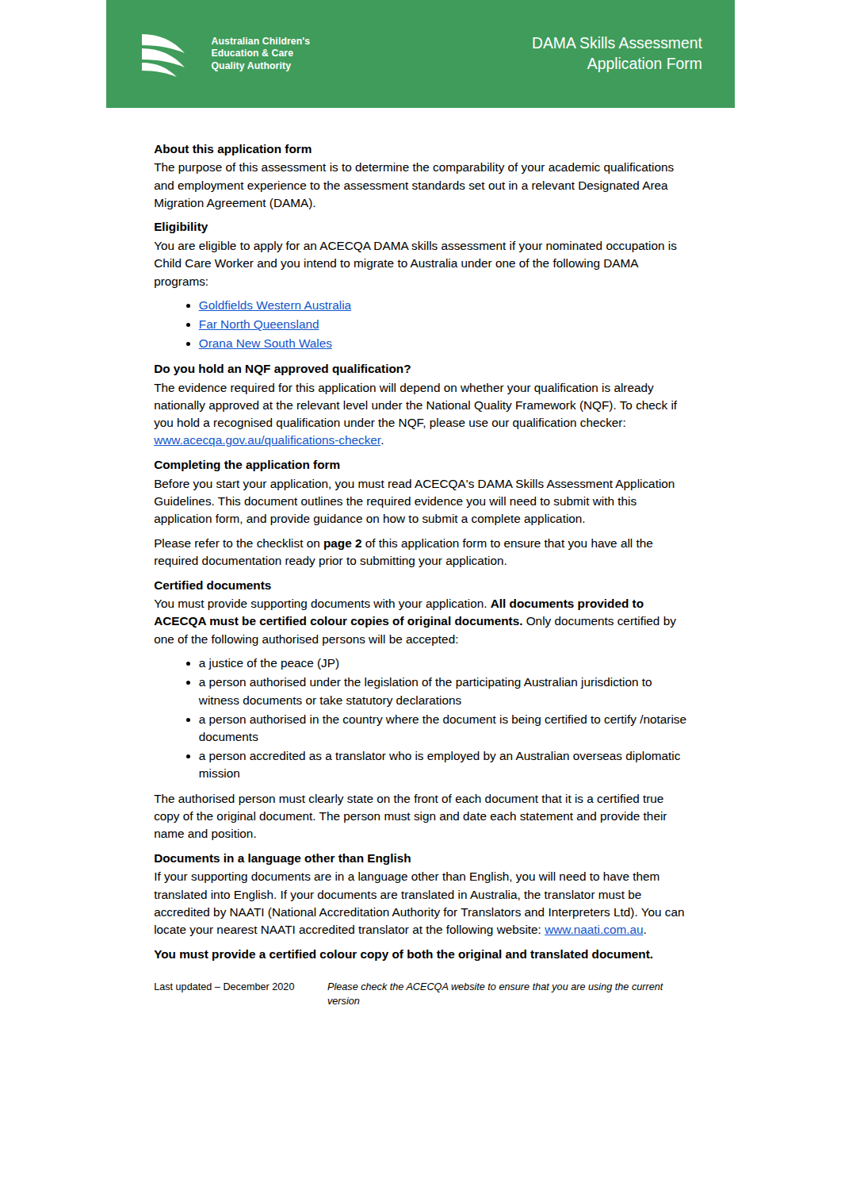Australian Children's
Education & Care
Quality Authority
DAMA Skills Assessment
Application Form
About this application form
The purpose of this assessment is to determine the comparability of your academic qualifications and employment experience to the assessment standards set out in a relevant Designated Area Migration Agreement (DAMA).
Eligibility
You are eligible to apply for an ACECQA DAMA skills assessment if your nominated occupation is Child Care Worker and you intend to migrate to Australia under one of the following DAMA programs:
Goldfields Western Australia
Far North Queensland
Orana New South Wales
Do you hold an NQF approved qualification?
The evidence required for this application will depend on whether your qualification is already nationally approved at the relevant level under the National Quality Framework (NQF). To check if you hold a recognised qualification under the NQF, please use our qualification checker: www.acecqa.gov.au/qualifications-checker.
Completing the application form
Before you start your application, you must read ACECQA's DAMA Skills Assessment Application Guidelines. This document outlines the required evidence you will need to submit with this application form, and provide guidance on how to submit a complete application.
Please refer to the checklist on page 2 of this application form to ensure that you have all the required documentation ready prior to submitting your application.
Certified documents
You must provide supporting documents with your application. All documents provided to ACECQA must be certified colour copies of original documents. Only documents certified by one of the following authorised persons will be accepted:
a justice of the peace (JP)
a person authorised under the legislation of the participating Australian jurisdiction to witness documents or take statutory declarations
a person authorised in the country where the document is being certified to certify /notarise documents
a person accredited as a translator who is employed by an Australian overseas diplomatic mission
The authorised person must clearly state on the front of each document that it is a certified true copy of the original document. The person must sign and date each statement and provide their name and position.
Documents in a language other than English
If your supporting documents are in a language other than English, you will need to have them translated into English. If your documents are translated in Australia, the translator must be accredited by NAATI (National Accreditation Authority for Translators and Interpreters Ltd). You can locate your nearest NAATI accredited translator at the following website: www.naati.com.au.
You must provide a certified colour copy of both the original and translated document.
Last updated – December 2020
Please check the ACECQA website to ensure that you are using the current version